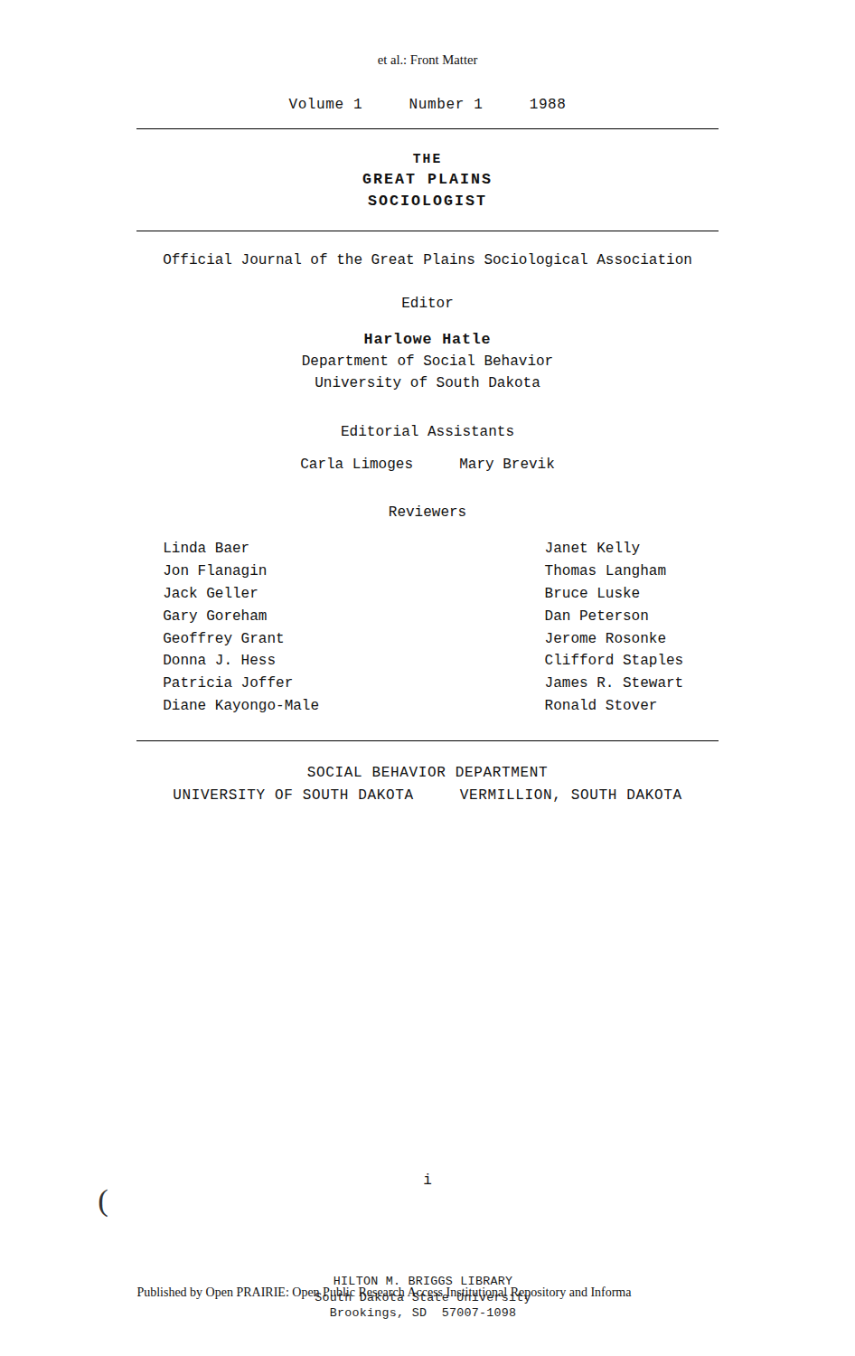et al.: Front Matter
Volume 1 Number 11988
THE
GREAT PLAINS
SOCIOLOGIST
Official Journal of the Great Plains Sociological Association
Editor
Harlowe Hatle
Department of Social Behavior
University of South Dakota
Editorial Assistants
Carla Limoges Mary Brevik
Reviewers
Linda Baer
Jon Flanagin
Jack Geller
Gary Goreham
Geoffrey Grant
Donna J. Hess
Patricia Joffer
Diane Kayongo-Male
Janet Kelly
Thomas Langham
Bruce Luske
Dan Peterson
Jerome Rosonke
Clifford Staples
James R. Stewart
Ronald Stover
SOCIAL BEHAVIOR DEPARTMENT
UNIVERSITY OF SOUTH DAKOTA VERMILLION, SOUTH DAKOTA
i
(
Published by Open PRAIRIE: Open Public Research Access Institutional Repository and Informa
HILTON M. BRIGGS LIBRARY
South Dakota State University
Brookings, SD 57007-1098